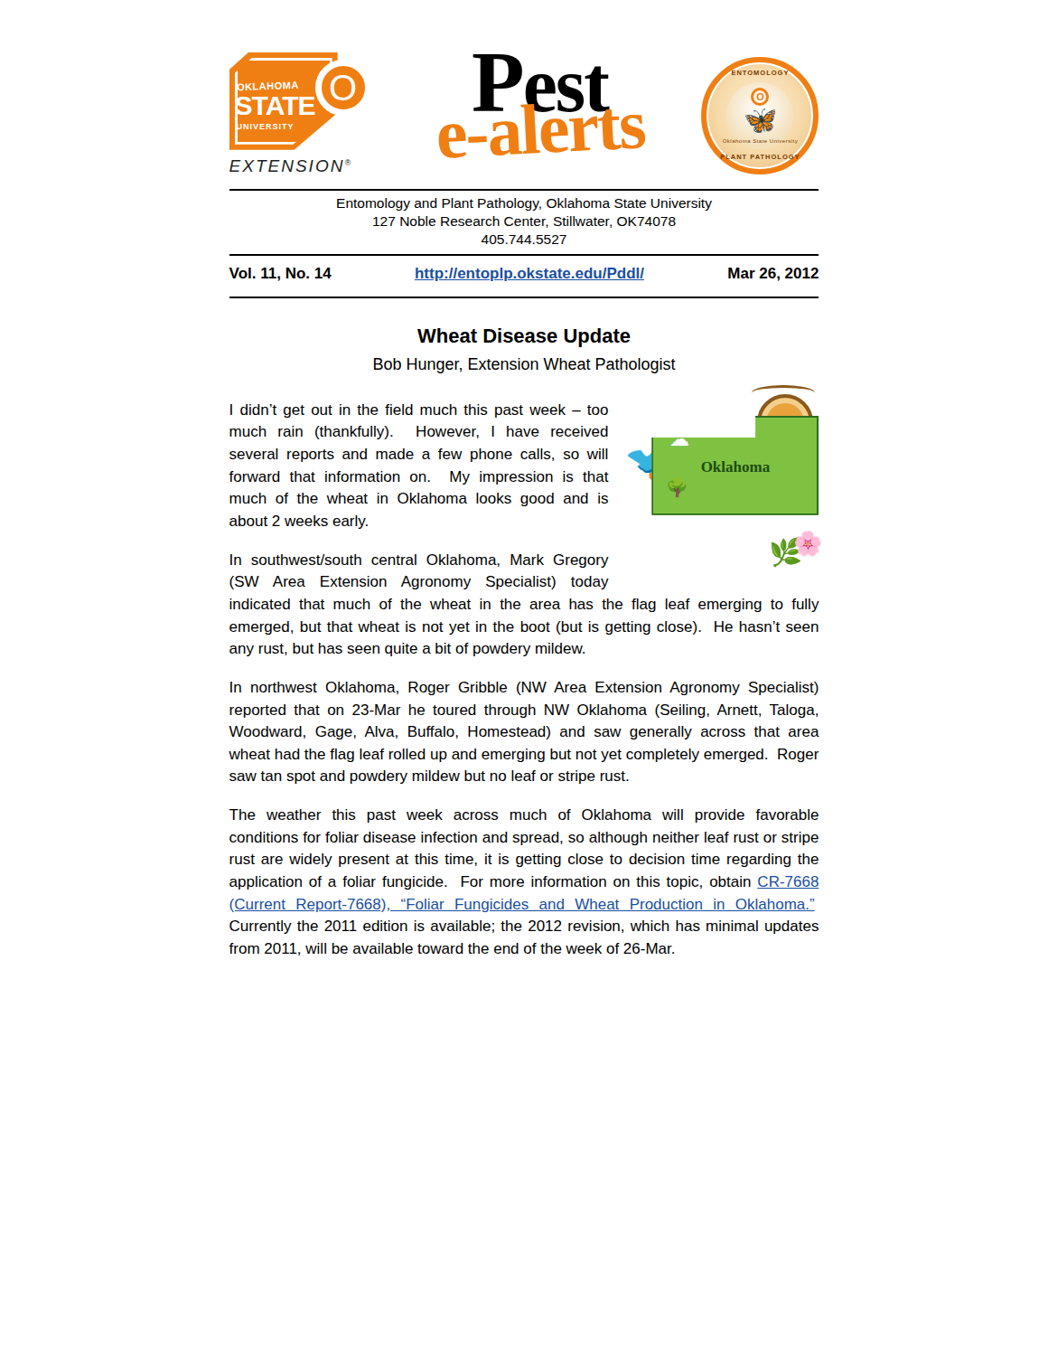OKLAHOMA
STATE
UNIVERSITY
EXTENSION®
Pest
e-alerts
ENTOMOLOGY
O
🦋
Oklahoma State University
PLANT PATHOLOGY
Entomology and Plant Pathology, Oklahoma State University
127 Noble Research Center, Stillwater, OK74078
405.744.5527
Vol. 11, No. 14 http://entoplp.okstate.edu/Pddl/ Mar 26, 2012
Wheat Disease Update
Bob Hunger, Extension Wheat Pathologist
🐦
☁ 🌳 Oklahoma
🌿
🌸
I didn’t get out in the field much this past week – too much rain (thankfully). However, I have received several reports and made a few phone calls, so will forward that information on. My impression is that much of the wheat in Oklahoma looks good and is about 2 weeks early.
In southwest/south central Oklahoma, Mark Gregory (SW Area Extension Agronomy Specialist) today indicated that much of the wheat in the area has the flag leaf emerging to fully emerged, but that wheat is not yet in the boot (but is getting close). He hasn’t seen any rust, but has seen quite a bit of powdery mildew.
In northwest Oklahoma, Roger Gribble (NW Area Extension Agronomy Specialist) reported that on 23-Mar he toured through NW Oklahoma (Seiling, Arnett, Taloga, Woodward, Gage, Alva, Buffalo, Homestead) and saw generally across that area wheat had the flag leaf rolled up and emerging but not yet completely emerged. Roger saw tan spot and powdery mildew but no leaf or stripe rust.
The weather this past week across much of Oklahoma will provide favorable conditions for foliar disease infection and spread, so although neither leaf rust or stripe rust are widely present at this time, it is getting close to decision time regarding the application of a foliar fungicide. For more information on this topic, obtain CR-7668 (Current Report-7668), “Foliar Fungicides and Wheat Production in Oklahoma.” Currently the 2011 edition is available; the 2012 revision, which has minimal updates from 2011, will be available toward the end of the week of 26-Mar.